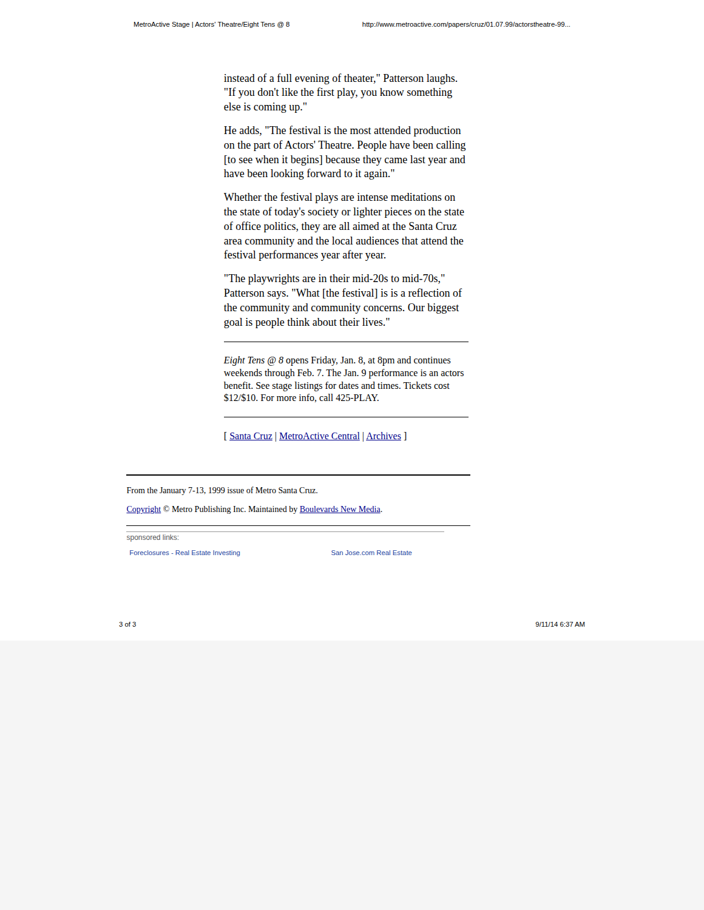MetroActive Stage | Actors' Theatre/Eight Tens @ 8
http://www.metroactive.com/papers/cruz/01.07.99/actorstheatre-99...
instead of a full evening of theater," Patterson laughs. "If you don't like the first play, you know something else is coming up."
He adds, "The festival is the most attended production on the part of Actors' Theatre. People have been calling [to see when it begins] because they came last year and have been looking forward to it again."
Whether the festival plays are intense meditations on the state of today's society or lighter pieces on the state of office politics, they are all aimed at the Santa Cruz area community and the local audiences that attend the festival performances year after year.
"The playwrights are in their mid-20s to mid-70s," Patterson says. "What [the festival] is is a reflection of the community and community concerns. Our biggest goal is people think about their lives."
Eight Tens @ 8 opens Friday, Jan. 8, at 8pm and continues weekends through Feb. 7. The Jan. 9 performance is an actors benefit. See stage listings for dates and times. Tickets cost $12/$10. For more info, call 425-PLAY.
[ Santa Cruz | MetroActive Central | Archives ]
From the January 7-13, 1999 issue of Metro Santa Cruz.
Copyright © Metro Publishing Inc. Maintained by Boulevards New Media.
sponsored links:
Foreclosures - Real Estate Investing
San Jose.com Real Estate
3 of 3
9/11/14 6:37 AM